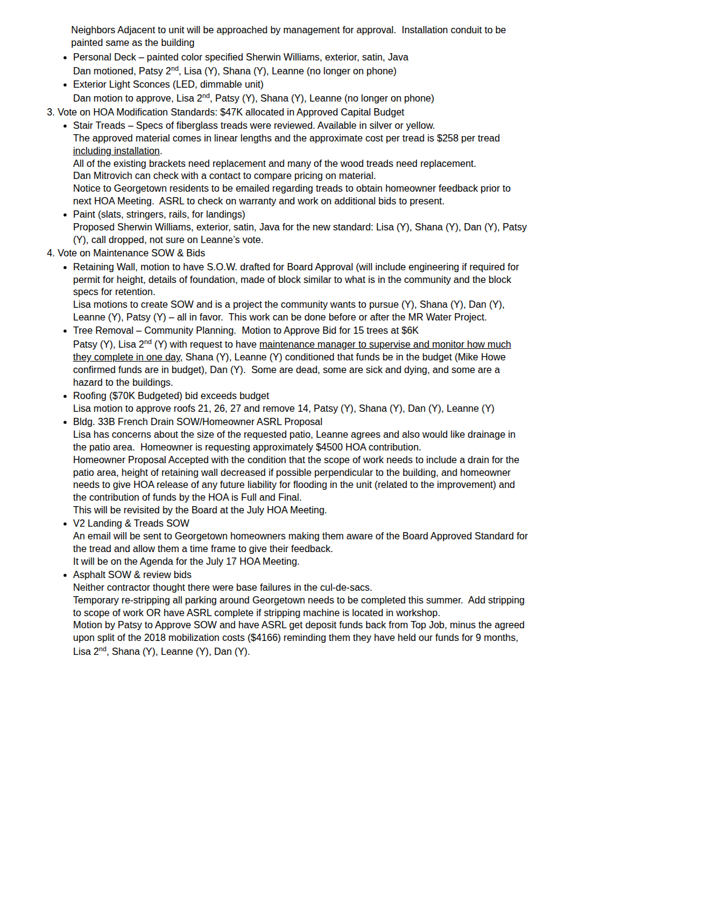Neighbors Adjacent to unit will be approached by management for approval. Installation conduit to be painted same as the building
Personal Deck – painted color specified Sherwin Williams, exterior, satin, Java Dan motioned, Patsy 2nd, Lisa (Y), Shana (Y), Leanne (no longer on phone)
Exterior Light Sconces (LED, dimmable unit) Dan motion to approve, Lisa 2nd, Patsy (Y), Shana (Y), Leanne (no longer on phone)
Vote on HOA Modification Standards: $47K allocated in Approved Capital Budget
Stair Treads – Specs of fiberglass treads were reviewed. Available in silver or yellow. The approved material comes in linear lengths and the approximate cost per tread is $258 per tread including installation. All of the existing brackets need replacement and many of the wood treads need replacement. Dan Mitrovich can check with a contact to compare pricing on material. Notice to Georgetown residents to be emailed regarding treads to obtain homeowner feedback prior to next HOA Meeting. ASRL to check on warranty and work on additional bids to present.
Paint (slats, stringers, rails, for landings) Proposed Sherwin Williams, exterior, satin, Java for the new standard: Lisa (Y), Shana (Y), Dan (Y), Patsy (Y), call dropped, not sure on Leanne’s vote.
Vote on Maintenance SOW & Bids
Retaining Wall, motion to have S.O.W. drafted for Board Approval (will include engineering if required for permit for height, details of foundation, made of block similar to what is in the community and the block specs for retention. Lisa motions to create SOW and is a project the community wants to pursue (Y), Shana (Y), Dan (Y), Leanne (Y), Patsy (Y) – all in favor. This work can be done before or after the MR Water Project.
Tree Removal – Community Planning. Motion to Approve Bid for 15 trees at $6K Patsy (Y), Lisa 2nd (Y) with request to have maintenance manager to supervise and monitor how much they complete in one day, Shana (Y), Leanne (Y) conditioned that funds be in the budget (Mike Howe confirmed funds are in budget), Dan (Y). Some are dead, some are sick and dying, and some are a hazard to the buildings.
Roofing ($70K Budgeted) bid exceeds budget Lisa motion to approve roofs 21, 26, 27 and remove 14, Patsy (Y), Shana (Y), Dan (Y), Leanne (Y)
Bldg. 33B French Drain SOW/Homeowner ASRL Proposal Lisa has concerns about the size of the requested patio, Leanne agrees and also would like drainage in the patio area. Homeowner is requesting approximately $4500 HOA contribution. Homeowner Proposal Accepted with the condition that the scope of work needs to include a drain for the patio area, height of retaining wall decreased if possible perpendicular to the building, and homeowner needs to give HOA release of any future liability for flooding in the unit (related to the improvement) and the contribution of funds by the HOA is Full and Final. This will be revisited by the Board at the July HOA Meeting.
V2 Landing & Treads SOW An email will be sent to Georgetown homeowners making them aware of the Board Approved Standard for the tread and allow them a time frame to give their feedback. It will be on the Agenda for the July 17 HOA Meeting.
Asphalt SOW & review bids Neither contractor thought there were base failures in the cul-de-sacs. Temporary re-stripping all parking around Georgetown needs to be completed this summer. Add stripping to scope of work OR have ASRL complete if stripping machine is located in workshop. Motion by Patsy to Approve SOW and have ASRL get deposit funds back from Top Job, minus the agreed upon split of the 2018 mobilization costs ($4166) reminding them they have held our funds for 9 months, Lisa 2nd, Shana (Y), Leanne (Y), Dan (Y).